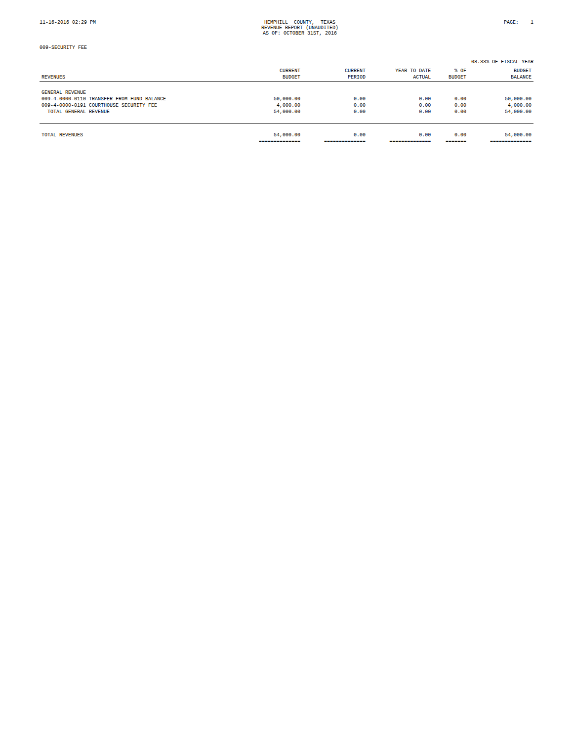11-16-2016 02:29 PM
HEMPHILL COUNTY, TEXAS
REVENUE REPORT (UNAUDITED)
AS OF: OCTOBER 31ST, 2016
PAGE: 1
009-SECURITY FEE
08.33% OF FISCAL YEAR
| | CURRENT | CURRENT | YEAR TO DATE | % OF | BUDGET |
| --- | --- | --- | --- | --- | --- |
| REVENUES | BUDGET | PERIOD | ACTUAL | BUDGET | BALANCE |
| GENERAL REVENUE | | | | | |
| 009-4-0000-0110 TRANSFER FROM FUND BALANCE | 50,000.00 | 0.00 | 0.00 | 0.00 | 50,000.00 |
| 009-4-0000-0191 COURTHOUSE SECURITY FEE | 4,000.00 | 0.00 | 0.00 | 0.00 | 4,000.00 |
| TOTAL GENERAL REVENUE | 54,000.00 | 0.00 | 0.00 | 0.00 | 54,000.00 |
| TOTAL REVENUES | 54,000.00 | 0.00 | 0.00 | 0.00 | 54,000.00 |
| | ============== | ============== | ============== | ======= | ============== |